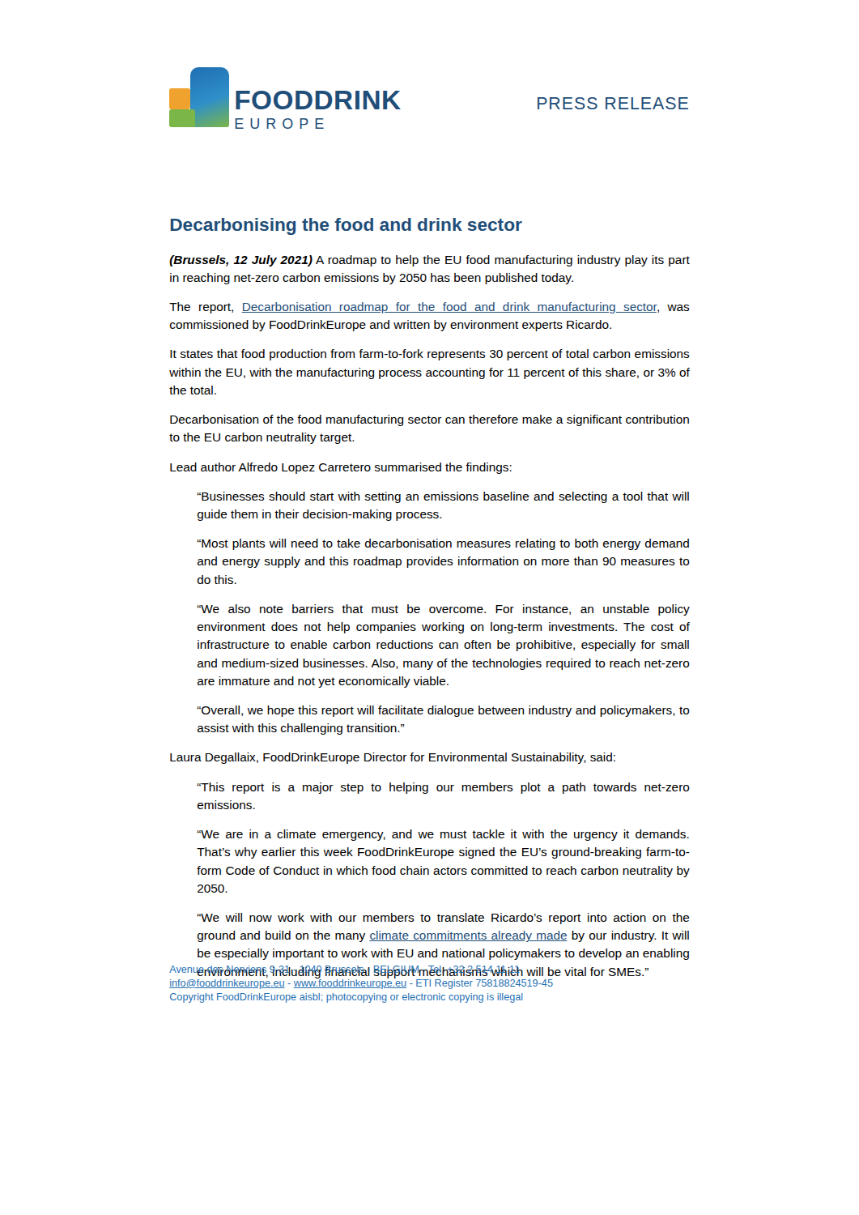FOODDRINK
EUROPE
PRESS RELEASE
Decarbonising the food and drink sector
(Brussels, 12 July 2021) A roadmap to help the EU food manufacturing industry play its part in reaching net-zero carbon emissions by 2050 has been published today.
The report, Decarbonisation roadmap for the food and drink manufacturing sector, was commissioned by FoodDrinkEurope and written by environment experts Ricardo.
It states that food production from farm-to-fork represents 30 percent of total carbon emissions within the EU, with the manufacturing process accounting for 11 percent of this share, or 3% of the total.
Decarbonisation of the food manufacturing sector can therefore make a significant contribution to the EU carbon neutrality target.
Lead author Alfredo Lopez Carretero summarised the findings:
“Businesses should start with setting an emissions baseline and selecting a tool that will guide them in their decision-making process.
“Most plants will need to take decarbonisation measures relating to both energy demand and energy supply and this roadmap provides information on more than 90 measures to do this.
“We also note barriers that must be overcome. For instance, an unstable policy environment does not help companies working on long-term investments. The cost of infrastructure to enable carbon reductions can often be prohibitive, especially for small and medium-sized businesses. Also, many of the technologies required to reach net-zero are immature and not yet economically viable.
“Overall, we hope this report will facilitate dialogue between industry and policymakers, to assist with this challenging transition.”
Laura Degallaix, FoodDrinkEurope Director for Environmental Sustainability, said:
“This report is a major step to helping our members plot a path towards net-zero emissions.
“We are in a climate emergency, and we must tackle it with the urgency it demands. That’s why earlier this week FoodDrinkEurope signed the EU’s ground-breaking farm-to-form Code of Conduct in which food chain actors committed to reach carbon neutrality by 2050.
“We will now work with our members to translate Ricardo’s report into action on the ground and build on the many climate commitments already made by our industry. It will be especially important to work with EU and national policymakers to develop an enabling environment, including financial support mechanisms which will be vital for SMEs.”
Avenue des Nerviens 9-31 - 1040 Brussels - BELGIUM - Tel. +32 2 514 11 11
info@fooddrinkeurope.eu - www.fooddrinkeurope.eu - ETI Register 75818824519-45
Copyright FoodDrinkEurope aisbl; photocopying or electronic copying is illegal